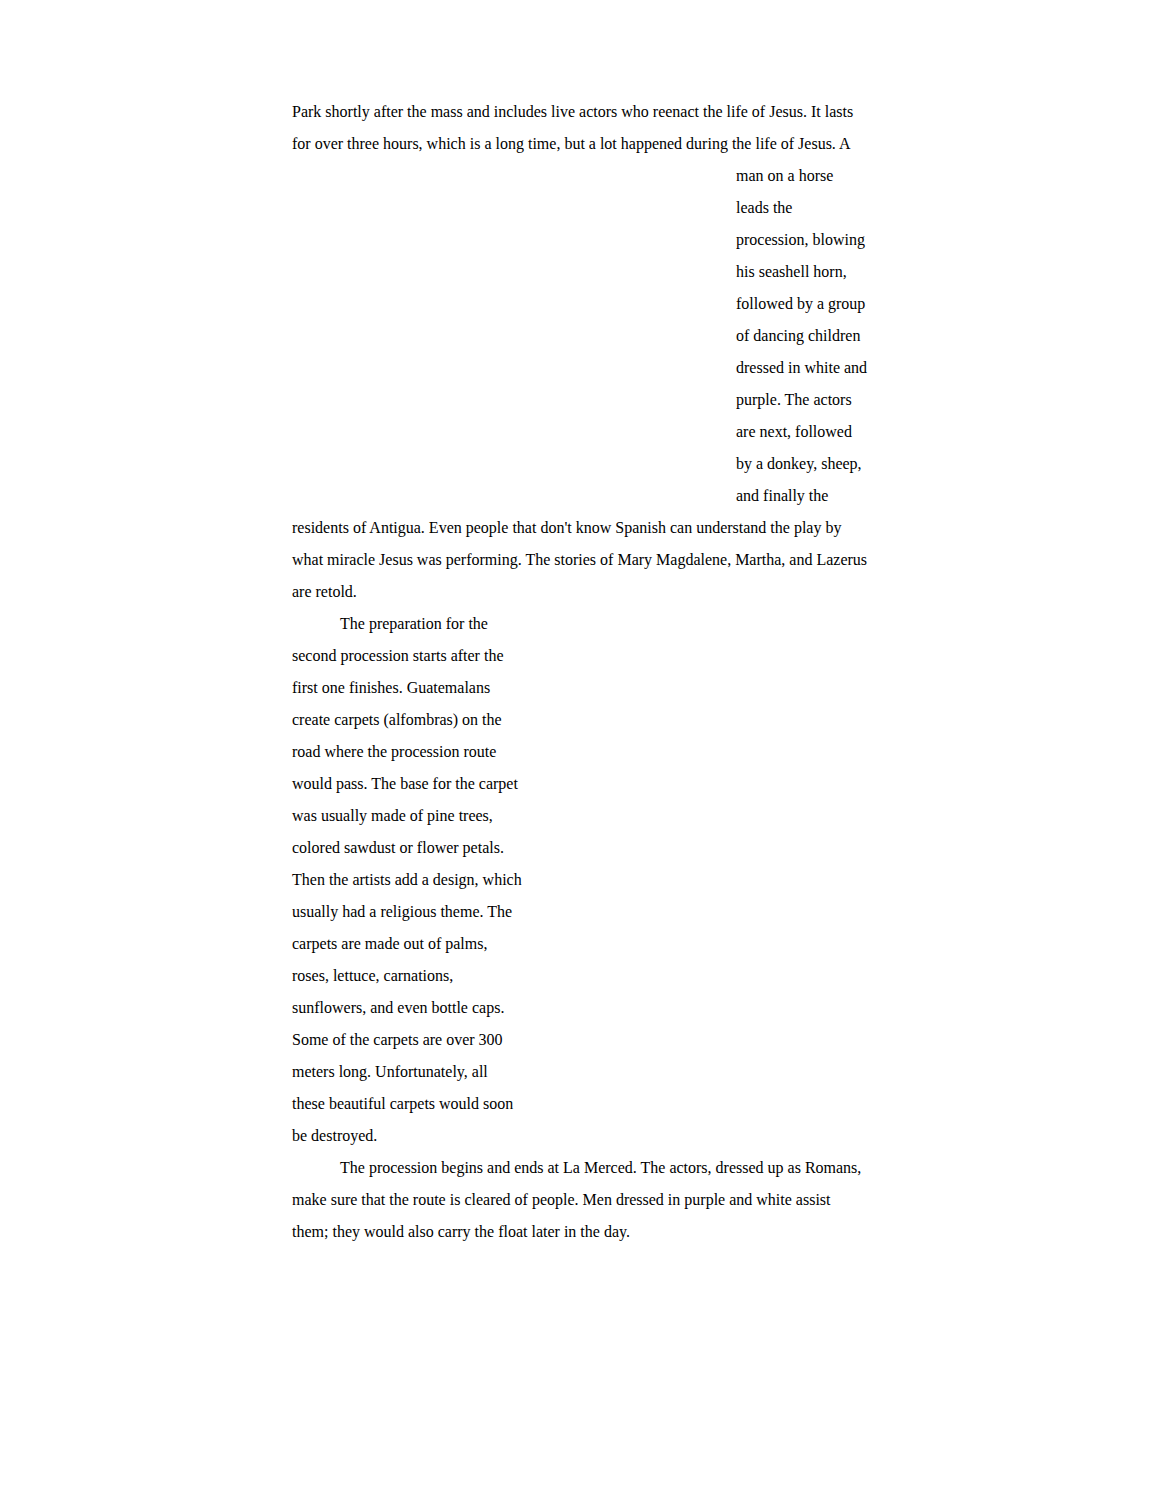Park shortly after the mass and includes live actors who reenact the life of Jesus. It lasts for over three hours, which is a long time, but a lot happened during the life of Jesus. A
man on a horse leads the procession, blowing his seashell horn, followed by a group of dancing children dressed in white and purple. The actors are next, followed by a donkey, sheep, and finally the residents of Antigua. Even people that don't know Spanish can understand the play by what miracle Jesus was performing. The stories of Mary Magdalene, Martha, and Lazerus are retold.
The preparation for the second procession starts after the first one finishes. Guatemalans create carpets (alfombras) on the road where the procession route would pass. The base for the carpet was usually made of pine trees, colored sawdust or flower petals. Then the artists add a design, which usually had a religious theme. The carpets are made out of palms, roses, lettuce, carnations, sunflowers, and even bottle caps. Some of the carpets are over 300 meters long. Unfortunately, all these beautiful carpets would soon be destroyed.
The procession begins and ends at La Merced. The actors, dressed up as Romans, make sure that the route is cleared of people. Men dressed in purple and white assist them; they would also carry the float later in the day.